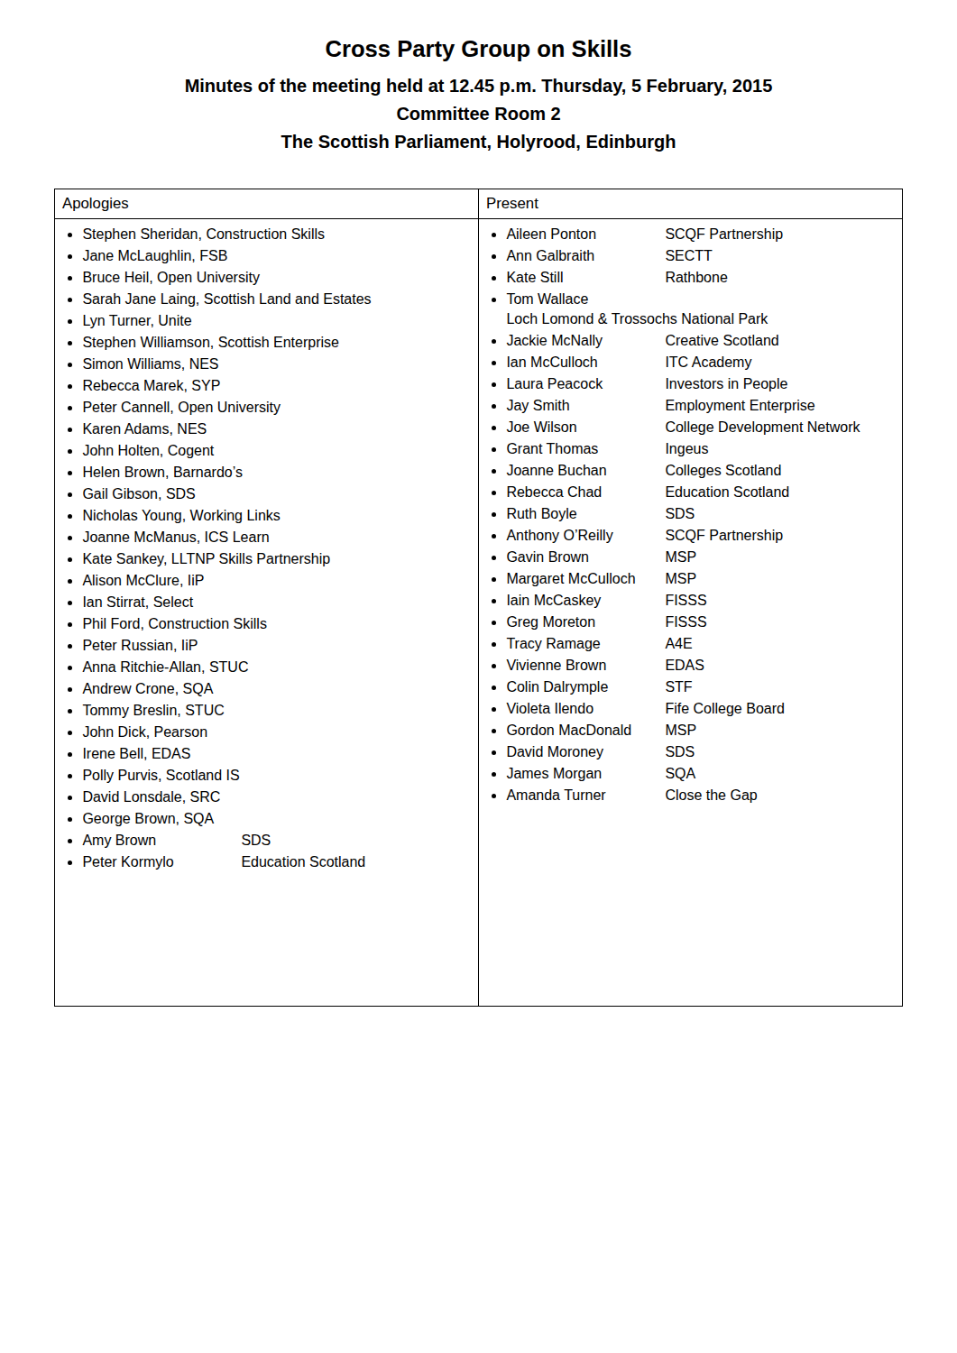Cross Party Group on Skills
Minutes of the meeting held at 12.45 p.m. Thursday, 5 February, 2015
Committee Room 2
The Scottish Parliament, Holyrood, Edinburgh
| Apologies | Present |
| --- | --- |
| Stephen Sheridan, Construction Skills Jane McLaughlin, FSB Bruce Heil, Open University Sarah Jane Laing, Scottish Land and Estates Lyn Turner, Unite Stephen Williamson, Scottish Enterprise Simon Williams, NES Rebecca Marek, SYP Peter Cannell, Open University Karen Adams, NES John Holten, Cogent Helen Brown, Barnardo’s Gail Gibson, SDS Nicholas Young, Working Links Joanne McManus, ICS Learn Kate Sankey, LLTNP Skills Partnership Alison McClure, IiP Ian Stirrat, Select Phil Ford, Construction Skills Peter Russian, IiP Anna Ritchie-Allan, STUC Andrew Crone, SQA Tommy Breslin, STUC John Dick, Pearson Irene Bell, EDAS Polly Purvis, Scotland IS David Lonsdale, SRC George Brown, SQA Amy Brown SDS Peter Kormylo Education Scotland | Aileen Ponton SCQF Partnership Ann Galbraith SECTT Kate Still Rathbone Tom Wallace Loch Lomond & Trossochs National Park Jackie McNally Creative Scotland Ian McCulloch ITC Academy Laura Peacock Investors in People Jay Smith Employment Enterprise Joe Wilson College Development Network Grant Thomas Ingeus Joanne Buchan Colleges Scotland Rebecca Chad Education Scotland Ruth Boyle SDS Anthony O’Reilly SCQF Partnership Gavin Brown MSP Margaret McCulloch MSP Iain McCaskey FISSS Greg Moreton FISSS Tracy Ramage A4E Vivienne Brown EDAS Colin Dalrymple STF Violeta Ilendo Fife College Board Gordon MacDonald MSP David Moroney SDS James Morgan SQA Amanda Turner Close the Gap |